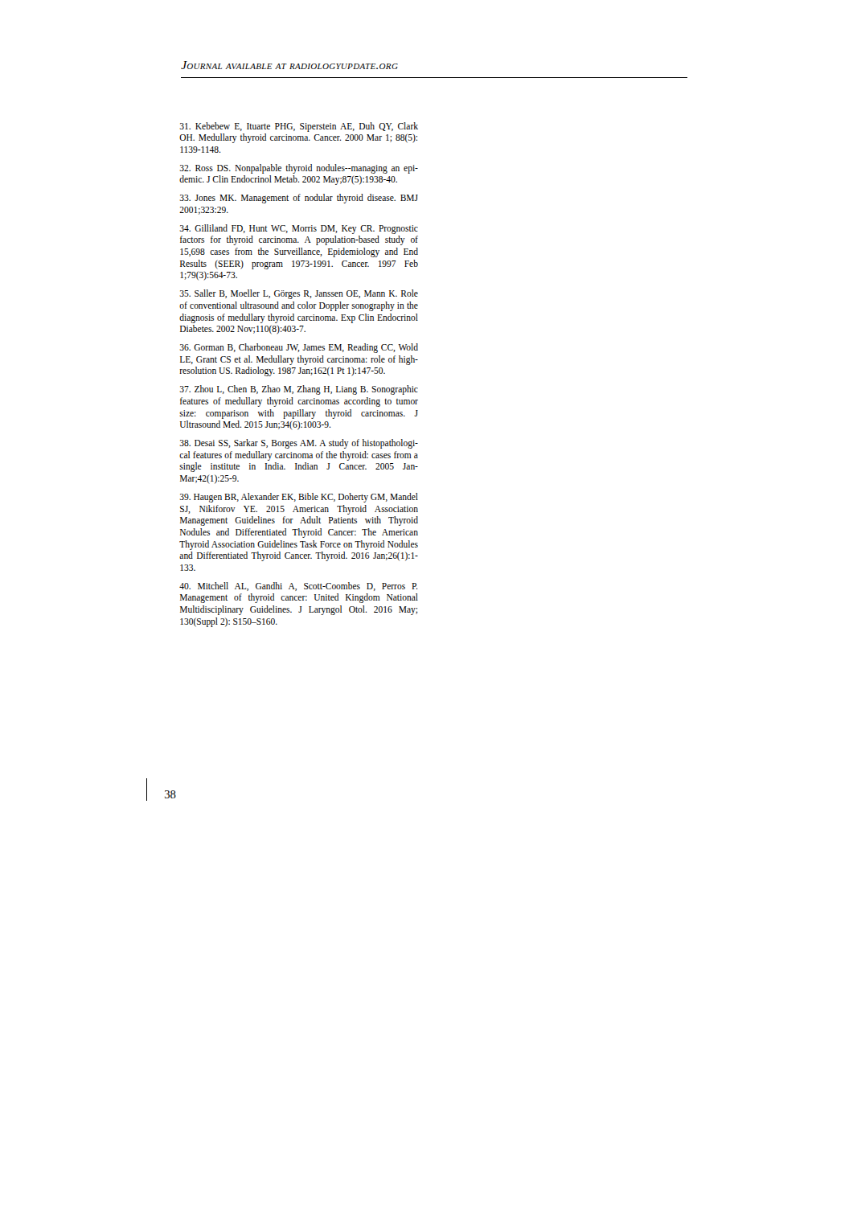Journal available at radiologyupdate.org
31. Kebebew E, Ituarte PHG, Siperstein AE, Duh QY, Clark OH. Medullary thyroid carcinoma. Cancer. 2000 Mar 1; 88(5): 1139-1148.
32. Ross DS. Nonpalpable thyroid nodules--managing an epidemic. J Clin Endocrinol Metab. 2002 May;87(5):1938-40.
33. Jones MK. Management of nodular thyroid disease. BMJ 2001;323:29.
34. Gilliland FD, Hunt WC, Morris DM, Key CR. Prognostic factors for thyroid carcinoma. A population-based study of 15,698 cases from the Surveillance, Epidemiology and End Results (SEER) program 1973-1991. Cancer. 1997 Feb 1;79(3):564-73.
35. Saller B, Moeller L, Görges R, Janssen OE, Mann K. Role of conventional ultrasound and color Doppler sonography in the diagnosis of medullary thyroid carcinoma. Exp Clin Endocrinol Diabetes. 2002 Nov;110(8):403-7.
36. Gorman B, Charboneau JW, James EM, Reading CC, Wold LE, Grant CS et al. Medullary thyroid carcinoma: role of high-resolution US. Radiology. 1987 Jan;162(1 Pt 1):147-50.
37. Zhou L, Chen B, Zhao M, Zhang H, Liang B. Sonographic features of medullary thyroid carcinomas according to tumor size: comparison with papillary thyroid carcinomas. J Ultrasound Med. 2015 Jun;34(6):1003-9.
38. Desai SS, Sarkar S, Borges AM. A study of histopathological features of medullary carcinoma of the thyroid: cases from a single institute in India. Indian J Cancer. 2005 Jan-Mar;42(1):25-9.
39. Haugen BR, Alexander EK, Bible KC, Doherty GM, Mandel SJ, Nikiforov YE. 2015 American Thyroid Association Management Guidelines for Adult Patients with Thyroid Nodules and Differentiated Thyroid Cancer: The American Thyroid Association Guidelines Task Force on Thyroid Nodules and Differentiated Thyroid Cancer. Thyroid. 2016 Jan;26(1):1-133.
40. Mitchell AL, Gandhi A, Scott-Coombes D, Perros P. Management of thyroid cancer: United Kingdom National Multidisciplinary Guidelines. J Laryngol Otol. 2016 May; 130(Suppl 2): S150–S160.
38